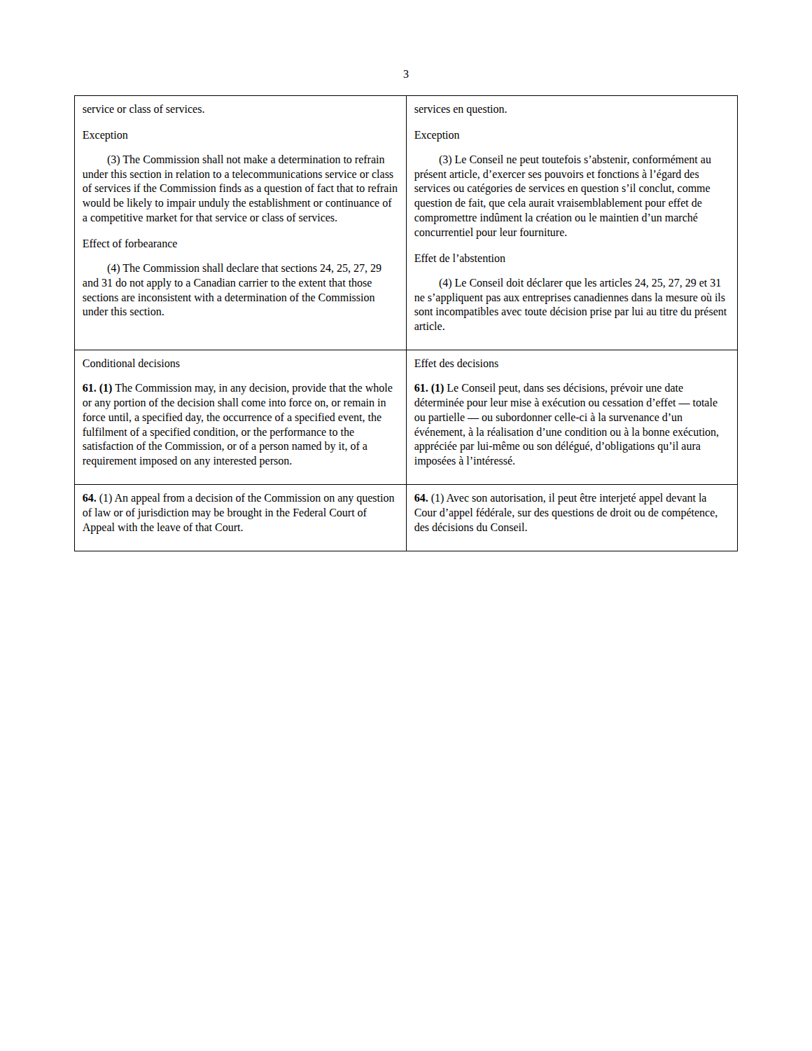3
| service or class of services. Exception (3) The Commission shall not make a determination to refrain under this section in relation to a telecommunications service or class of services if the Commission finds as a question of fact that to refrain would be likely to impair unduly the establishment or continuance of a competitive market for that service or class of services. Effect of forbearance (4) The Commission shall declare that sections 24, 25, 27, 29 and 31 do not apply to a Canadian carrier to the extent that those sections are inconsistent with a determination of the Commission under this section. | services en question. Exception (3) Le Conseil ne peut toutefois s’abstenir, conformément au présent article, d’exercer ses pouvoirs et fonctions à l’égard des services ou catégories de services en question s’il conclut, comme question de fait, que cela aurait vraisemblablement pour effet de compromettre indûment la création ou le maintien d’un marché concurrentiel pour leur fourniture. Effet de l’abstention (4) Le Conseil doit déclarer que les articles 24, 25, 27, 29 et 31 ne s’appliquent pas aux entreprises canadiennes dans la mesure où ils sont incompatibles avec toute décision prise par lui au titre du présent article. |
| Conditional decisions 61. (1) The Commission may, in any decision, provide that the whole or any portion of the decision shall come into force on, or remain in force until, a specified day, the occurrence of a specified event, the fulfilment of a specified condition, or the performance to the satisfaction of the Commission, or of a person named by it, of a requirement imposed on any interested person. | Effet des decisions 61. (1) Le Conseil peut, dans ses décisions, prévoir une date déterminée pour leur mise à exécution ou cessation d’effet — totale ou partielle — ou subordonner celle-ci à la survenance d’un événement, à la réalisation d’une condition ou à la bonne exécution, appréciée par lui-même ou son délégué, d’obligations qu’il aura imposées à l’intéressé. |
| 64. (1) An appeal from a decision of the Commission on any question of law or of jurisdiction may be brought in the Federal Court of Appeal with the leave of that Court. | 64. (1) Avec son autorisation, il peut être interjeté appel devant la Cour d’appel fédérale, sur des questions de droit ou de compétence, des décisions du Conseil. |